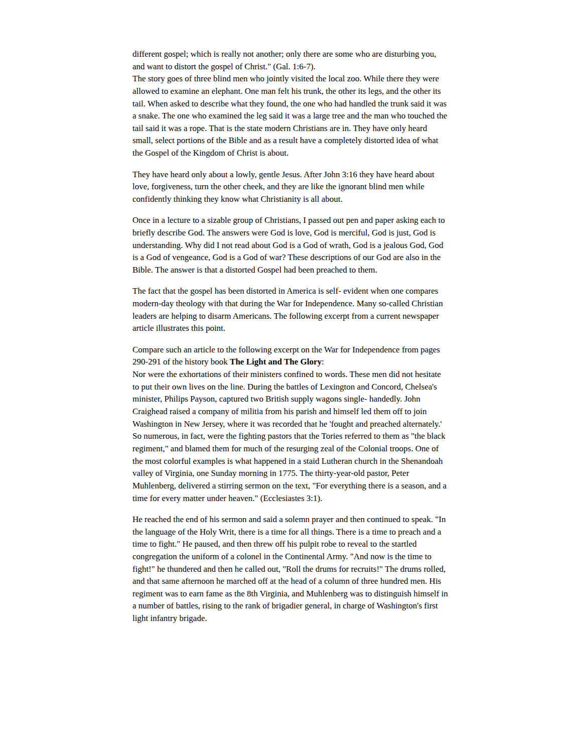different gospel; which is really not another; only there are some who are disturbing you, and want to distort the gospel of Christ." (Gal. 1:6-7).
The story goes of three blind men who jointly visited the local zoo. While there they were allowed to examine an elephant. One man felt his trunk, the other its legs, and the other its tail. When asked to describe what they found, the one who had handled the trunk said it was a snake. The one who examined the leg said it was a large tree and the man who touched the tail said it was a rope. That is the state modern Christians are in. They have only heard small, select portions of the Bible and as a result have a completely distorted idea of what the Gospel of the Kingdom of Christ is about.
They have heard only about a lowly, gentle Jesus. After John 3:16 they have heard about love, forgiveness, turn the other cheek, and they are like the ignorant blind men while confidently thinking they know what Christianity is all about.
Once in a lecture to a sizable group of Christians, I passed out pen and paper asking each to briefly describe God. The answers were God is love, God is merciful, God is just, God is understanding. Why did I not read about God is a God of wrath, God is a jealous God, God is a God of vengeance, God is a God of war? These descriptions of our God are also in the Bible. The answer is that a distorted Gospel had been preached to them.
The fact that the gospel has been distorted in America is self- evident when one compares modern-day theology with that during the War for Independence. Many so-called Christian leaders are helping to disarm Americans. The following excerpt from a current newspaper article illustrates this point.
Compare such an article to the following excerpt on the War for Independence from pages 290-291 of the history book The Light and The Glory:
Nor were the exhortations of their ministers confined to words. These men did not hesitate to put their own lives on the line. During the battles of Lexington and Concord, Chelsea's minister, Philips Payson, captured two British supply wagons single- handedly. John Craighead raised a company of militia from his parish and himself led them off to join Washington in New Jersey, where it was recorded that he 'fought and preached alternately.' So numerous, in fact, were the fighting pastors that the Tories referred to them as "the black regiment," and blamed them for much of the resurging zeal of the Colonial troops. One of the most colorful examples is what happened in a staid Lutheran church in the Shenandoah valley of Virginia, one Sunday morning in 1775. The thirty-year-old pastor, Peter Muhlenberg, delivered a stirring sermon on the text, "For everything there is a season, and a time for every matter under heaven." (Ecclesiastes 3:1).
He reached the end of his sermon and said a solemn prayer and then continued to speak. "In the language of the Holy Writ, there is a time for all things. There is a time to preach and a time to fight." He paused, and then threw off his pulpit robe to reveal to the startled congregation the uniform of a colonel in the Continental Army. "And now is the time to fight!" he thundered and then he called out, "Roll the drums for recruits!" The drums rolled, and that same afternoon he marched off at the head of a column of three hundred men. His regiment was to earn fame as the 8th Virginia, and Muhlenberg was to distinguish himself in a number of battles, rising to the rank of brigadier general, in charge of Washington's first light infantry brigade.